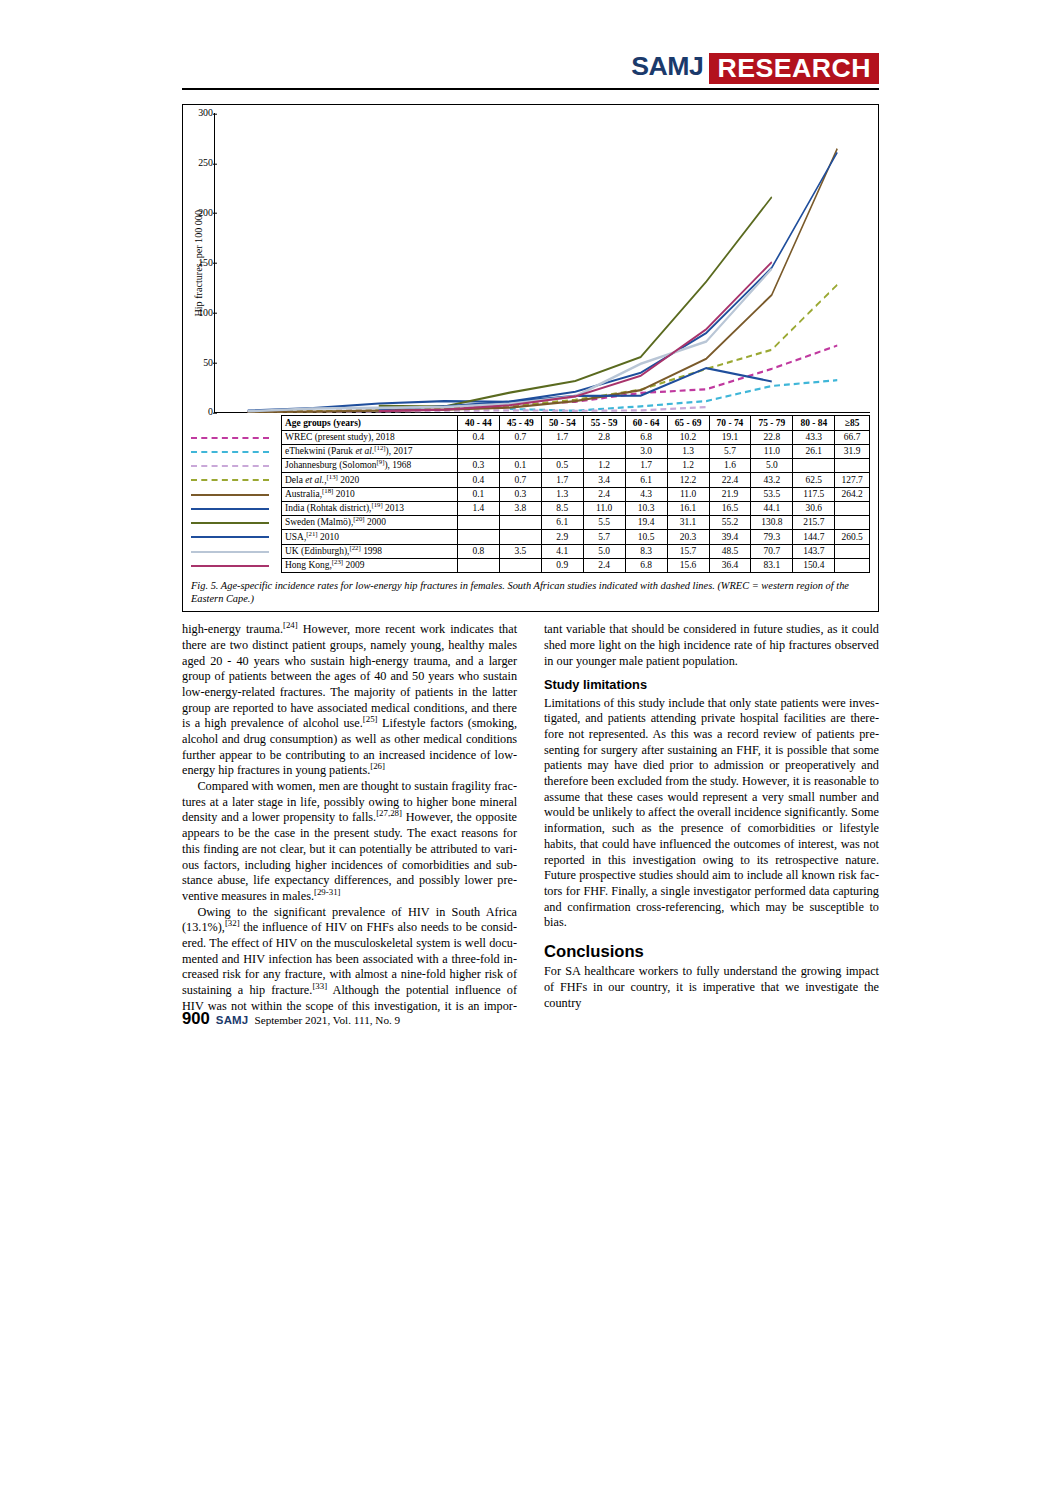SAMJ RESEARCH
Hip fractures, per 100 000
300
250
200
150
100
50
0
| | Age groups (years) | 40 - 44 | 45 - 49 | 50 - 54 | 55 - 59 | 60 - 64 | 65 - 69 | 70 - 74 | 75 - 79 | 80 - 84 | ≥85 |
| --- | --- | --- | --- | --- | --- | --- | --- | --- | --- | --- | --- |
| | WREC (present study), 2018 | 0.4 | 0.7 | 1.7 | 2.8 | 6.8 | 10.2 | 19.1 | 22.8 | 43.3 | 66.7 |
| | eThekwini (Paruk et al. [12] ), 2017 | | | | | 3.0 | 1.3 | 5.7 | 11.0 | 26.1 | 31.9 |
| | Johannesburg (Solomon [9] ), 1968 | 0.3 | 0.1 | 0.5 | 1.2 | 1.7 | 1.2 | 1.6 | 5.0 | | |
| | Dela et al. , [13] 2020 | 0.4 | 0.7 | 1.7 | 3.4 | 6.1 | 12.2 | 22.4 | 43.2 | 62.5 | 127.7 |
| | Australia, [18] 2010 | 0.1 | 0.3 | 1.3 | 2.4 | 4.3 | 11.0 | 21.9 | 53.5 | 117.5 | 264.2 |
| | India (Rohtak district), [19] 2013 | 1.4 | 3.8 | 8.5 | 11.0 | 10.3 | 16.1 | 16.5 | 44.1 | 30.6 | |
| | Sweden (Malmö), [20] 2000 | | | 6.1 | 5.5 | 19.4 | 31.1 | 55.2 | 130.8 | 215.7 | |
| | USA, [21] 2010 | | | 2.9 | 5.7 | 10.5 | 20.3 | 39.4 | 79.3 | 144.7 | 260.5 |
| | UK (Edinburgh), [22] 1998 | 0.8 | 3.5 | 4.1 | 5.0 | 8.3 | 15.7 | 48.5 | 70.7 | 143.7 | |
| | Hong Kong, [23] 2009 | | | 0.9 | 2.4 | 6.8 | 15.6 | 36.4 | 83.1 | 150.4 | |
Fig. 5. Age-specific incidence rates for low-energy hip fractures in females. South African studies indicated with dashed lines. (WREC = western region of the Eastern Cape.)
high-energy trauma.[24] However, more recent work indicates that there are two distinct patient groups, namely young, healthy males aged 20 - 40 years who sustain high-energy trauma, and a larger group of patients between the ages of 40 and 50 years who sustain low-energy-related fractures. The majority of patients in the latter group are reported to have associated medical conditions, and there is a high prevalence of alcohol use.[25] Lifestyle factors (smoking, alcohol and drug consumption) as well as other medical conditions further appear to be contributing to an increased incidence of low-energy hip fractures in young patients.[26]
Compared with women, men are thought to sustain fragility fractures at a later stage in life, possibly owing to higher bone mineral density and a lower propensity to falls.[27,28] However, the opposite appears to be the case in the present study. The exact reasons for this finding are not clear, but it can potentially be attributed to various factors, including higher incidences of comorbidities and substance abuse, life expectancy differences, and possibly lower preventive measures in males.[29-31]
Owing to the significant prevalence of HIV in South Africa (13.1%),[32] the influence of HIV on FHFs also needs to be considered. The effect of HIV on the musculoskeletal system is well documented and HIV infection has been associated with a three-fold increased risk for any fracture, with almost a nine-fold higher risk of sustaining a hip fracture.[33] Although the potential influence of HIV was not within the scope of this investigation, it is an important variable that should be considered in future studies, as it could shed more light on the high incidence rate of hip fractures observed in our younger male patient population.
Study limitations
Limitations of this study include that only state patients were investigated, and patients attending private hospital facilities are therefore not represented. As this was a record review of patients presenting for surgery after sustaining an FHF, it is possible that some patients may have died prior to admission or preoperatively and therefore been excluded from the study. However, it is reasonable to assume that these cases would represent a very small number and would be unlikely to affect the overall incidence significantly. Some information, such as the presence of comorbidities or lifestyle habits, that could have influenced the outcomes of interest, was not reported in this investigation owing to its retrospective nature. Future prospective studies should aim to include all known risk factors for FHF. Finally, a single investigator performed data capturing and confirmation cross-referencing, which may be susceptible to bias.
Conclusions
For SA healthcare workers to fully understand the growing impact of FHFs in our country, it is imperative that we investigate the country
900 SAMJ September 2021, Vol. 111, No. 9